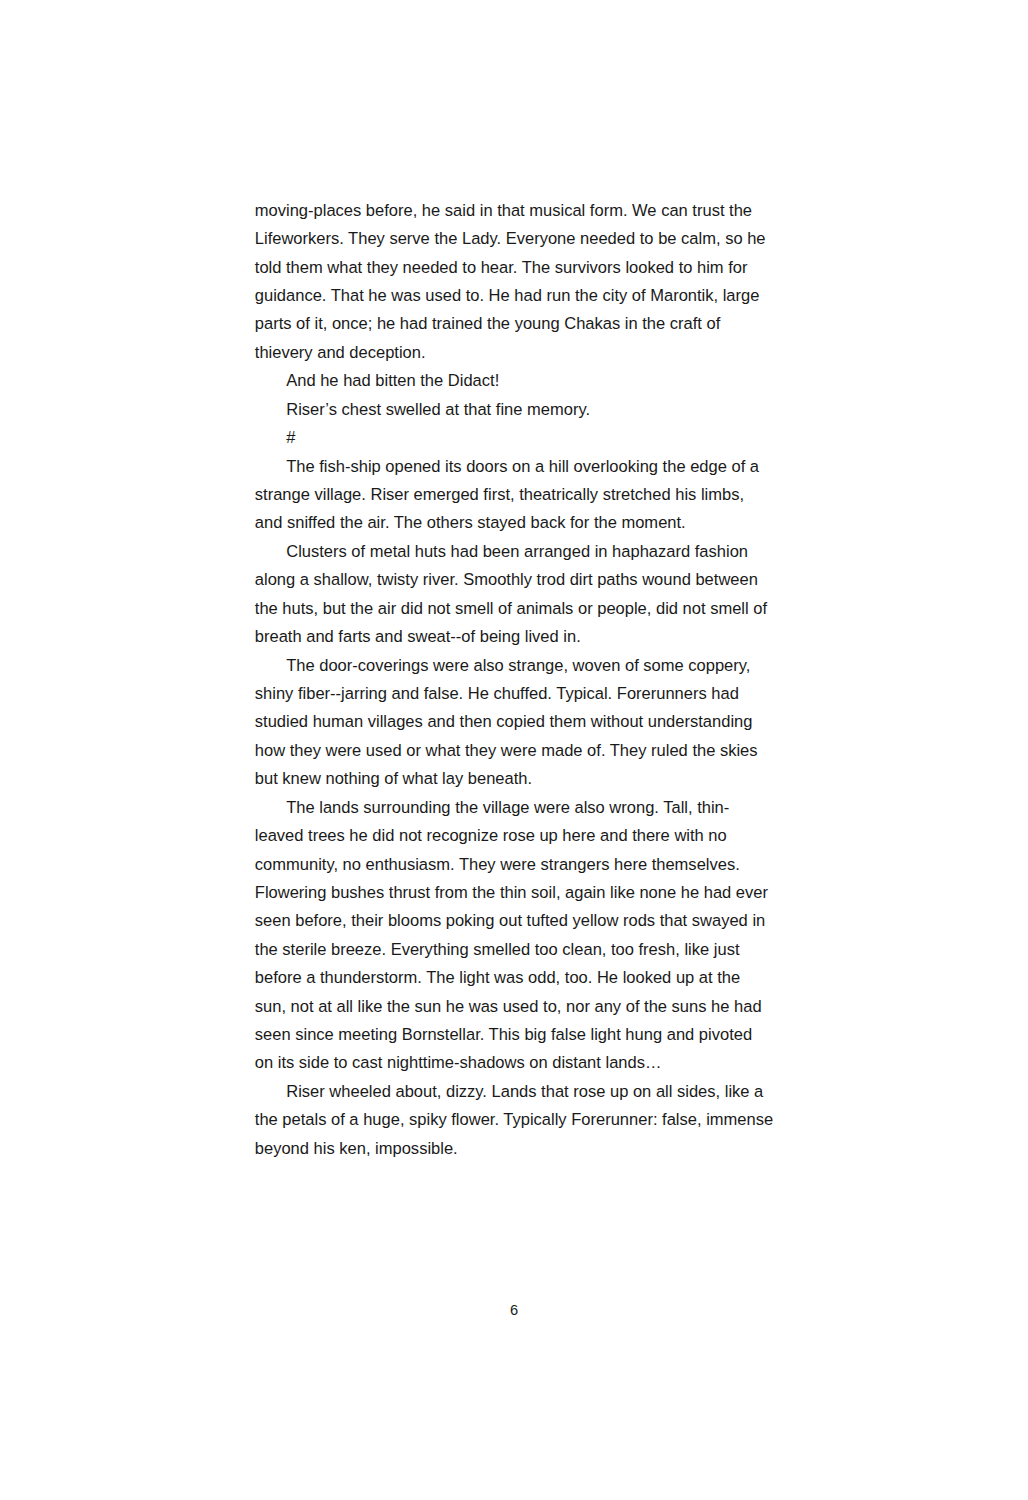moving-places before, he said in that musical form. We can trust the Lifeworkers. They serve the Lady. Everyone needed to be calm, so he told them what they needed to hear. The survivors looked to him for guidance. That he was used to. He had run the city of Marontik, large parts of it, once; he had trained the young Chakas in the craft of thievery and deception.
And he had bitten the Didact!
Riser’s chest swelled at that fine memory.
#
The fish-ship opened its doors on a hill overlooking the edge of a strange village. Riser emerged first, theatrically stretched his limbs, and sniffed the air. The others stayed back for the moment.
Clusters of metal huts had been arranged in haphazard fashion along a shallow, twisty river. Smoothly trod dirt paths wound between the huts, but the air did not smell of animals or people, did not smell of breath and farts and sweat--of being lived in.
The door-coverings were also strange, woven of some coppery, shiny fiber--jarring and false. He chuffed. Typical. Forerunners had studied human villages and then copied them without understanding how they were used or what they were made of. They ruled the skies but knew nothing of what lay beneath.
The lands surrounding the village were also wrong. Tall, thin-leaved trees he did not recognize rose up here and there with no community, no enthusiasm. They were strangers here themselves. Flowering bushes thrust from the thin soil, again like none he had ever seen before, their blooms poking out tufted yellow rods that swayed in the sterile breeze. Everything smelled too clean, too fresh, like just before a thunderstorm. The light was odd, too. He looked up at the sun, not at all like the sun he was used to, nor any of the suns he had seen since meeting Bornstellar. This big false light hung and pivoted on its side to cast nighttime-shadows on distant lands…
Riser wheeled about, dizzy. Lands that rose up on all sides, like a the petals of a huge, spiky flower. Typically Forerunner: false, immense beyond his ken, impossible.
6